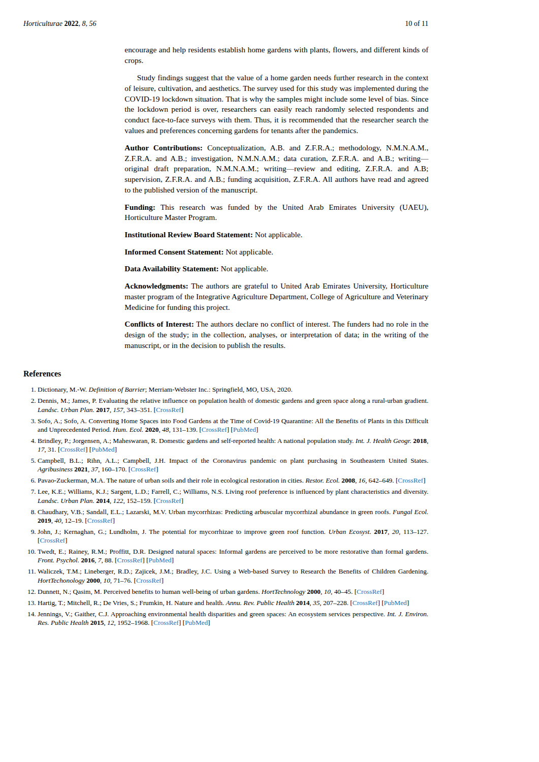Horticulturae 2022, 8, 56
10 of 11
encourage and help residents establish home gardens with plants, flowers, and different kinds of crops.
Study findings suggest that the value of a home garden needs further research in the context of leisure, cultivation, and aesthetics. The survey used for this study was implemented during the COVID-19 lockdown situation. That is why the samples might include some level of bias. Since the lockdown period is over, researchers can easily reach randomly selected respondents and conduct face-to-face surveys with them. Thus, it is recommended that the researcher search the values and preferences concerning gardens for tenants after the pandemics.
Author Contributions: Conceptualization, A.B. and Z.F.R.A.; methodology, N.M.N.A.M., Z.F.R.A. and A.B.; investigation, N.M.N.A.M.; data curation, Z.F.R.A. and A.B.; writing—original draft preparation, N.M.N.A.M.; writing—review and editing, Z.F.R.A. and A.B; supervision, Z.F.R.A. and A.B.; funding acquisition, Z.F.R.A. All authors have read and agreed to the published version of the manuscript.
Funding: This research was funded by the United Arab Emirates University (UAEU), Horticulture Master Program.
Institutional Review Board Statement: Not applicable.
Informed Consent Statement: Not applicable.
Data Availability Statement: Not applicable.
Acknowledgments: The authors are grateful to United Arab Emirates University, Horticulture master program of the Integrative Agriculture Department, College of Agriculture and Veterinary Medicine for funding this project.
Conflicts of Interest: The authors declare no conflict of interest. The funders had no role in the design of the study; in the collection, analyses, or interpretation of data; in the writing of the manuscript, or in the decision to publish the results.
References
Dictionary, M.-W. Definition of Barrier; Merriam-Webster Inc.: Springfield, MO, USA, 2020.
Dennis, M.; James, P. Evaluating the relative influence on population health of domestic gardens and green space along a rural-urban gradient. Landsc. Urban Plan. 2017, 157, 343–351. [CrossRef]
Sofo, A.; Sofo, A. Converting Home Spaces into Food Gardens at the Time of Covid-19 Quarantine: All the Benefits of Plants in this Difficult and Unprecedented Period. Hum. Ecol. 2020, 48, 131–139. [CrossRef] [PubMed]
Brindley, P.; Jorgensen, A.; Maheswaran, R. Domestic gardens and self-reported health: A national population study. Int. J. Health Geogr. 2018, 17, 31. [CrossRef] [PubMed]
Campbell, B.L.; Rihn, A.L.; Campbell, J.H. Impact of the Coronavirus pandemic on plant purchasing in Southeastern United States. Agribusiness 2021, 37, 160–170. [CrossRef]
Pavao-Zuckerman, M.A. The nature of urban soils and their role in ecological restoration in cities. Restor. Ecol. 2008, 16, 642–649. [CrossRef]
Lee, K.E.; Williams, K.J.; Sargent, L.D.; Farrell, C.; Williams, N.S. Living roof preference is influenced by plant characteristics and diversity. Landsc. Urban Plan. 2014, 122, 152–159. [CrossRef]
Chaudhary, V.B.; Sandall, E.L.; Lazarski, M.V. Urban mycorrhizas: Predicting arbuscular mycorrhizal abundance in green roofs. Fungal Ecol. 2019, 40, 12–19. [CrossRef]
John, J.; Kernaghan, G.; Lundholm, J. The potential for mycorrhizae to improve green roof function. Urban Ecosyst. 2017, 20, 113–127. [CrossRef]
Twedt, E.; Rainey, R.M.; Proffitt, D.R. Designed natural spaces: Informal gardens are perceived to be more restorative than formal gardens. Front. Psychol. 2016, 7, 88. [CrossRef] [PubMed]
Waliczek, T.M.; Lineberger, R.D.; Zajicek, J.M.; Bradley, J.C. Using a Web-based Survey to Research the Benefits of Children Gardening. HortTechonology 2000, 10, 71–76. [CrossRef]
Dunnett, N.; Qasim, M. Perceived benefits to human well-being of urban gardens. HortTechnology 2000, 10, 40–45. [CrossRef]
Hartig, T.; Mitchell, R.; De Vries, S.; Frumkin, H. Nature and health. Annu. Rev. Public Health 2014, 35, 207–228. [CrossRef] [PubMed]
Jennings, V.; Gaither, C.J. Approaching environmental health disparities and green spaces: An ecosystem services perspective. Int. J. Environ. Res. Public Health 2015, 12, 1952–1968. [CrossRef] [PubMed]